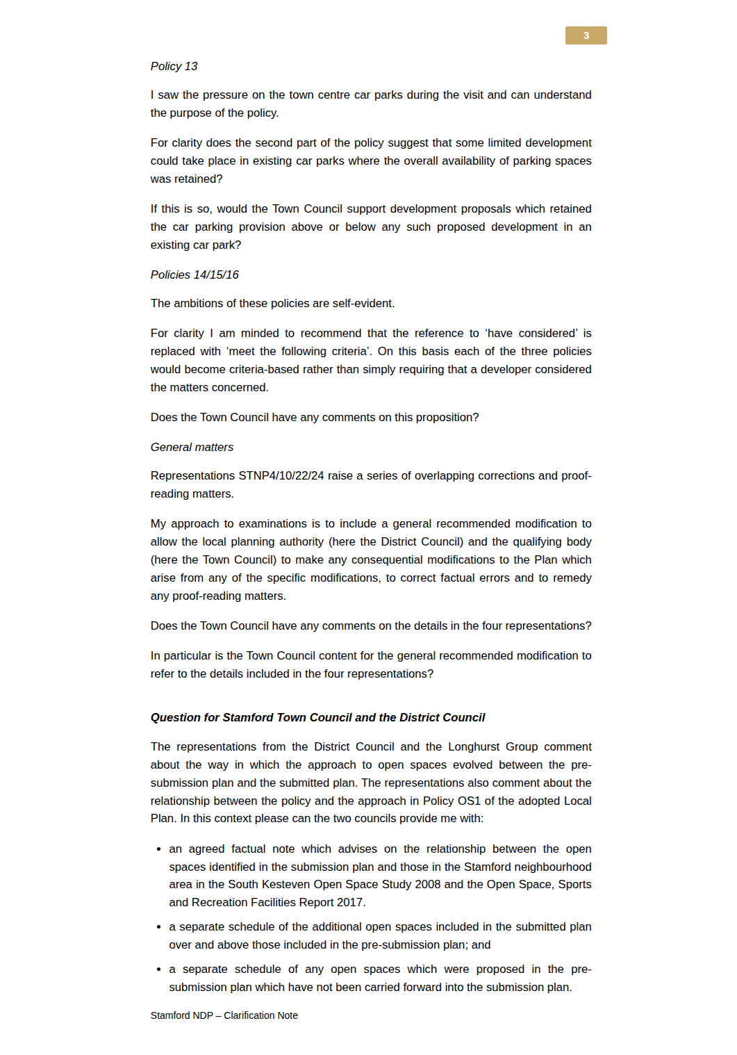3
Policy 13
I saw the pressure on the town centre car parks during the visit and can understand the purpose of the policy.
For clarity does the second part of the policy suggest that some limited development could take place in existing car parks where the overall availability of parking spaces was retained?
If this is so, would the Town Council support development proposals which retained the car parking provision above or below any such proposed development in an existing car park?
Policies 14/15/16
The ambitions of these policies are self-evident.
For clarity I am minded to recommend that the reference to ‘have considered’ is replaced with ‘meet the following criteria’. On this basis each of the three policies would become criteria-based rather than simply requiring that a developer considered the matters concerned.
Does the Town Council have any comments on this proposition?
General matters
Representations STNP4/10/22/24 raise a series of overlapping corrections and proof-reading matters.
My approach to examinations is to include a general recommended modification to allow the local planning authority (here the District Council) and the qualifying body (here the Town Council) to make any consequential modifications to the Plan which arise from any of the specific modifications, to correct factual errors and to remedy any proof-reading matters.
Does the Town Council have any comments on the details in the four representations?
In particular is the Town Council content for the general recommended modification to refer to the details included in the four representations?
Question for Stamford Town Council and the District Council
The representations from the District Council and the Longhurst Group comment about the way in which the approach to open spaces evolved between the pre-submission plan and the submitted plan. The representations also comment about the relationship between the policy and the approach in Policy OS1 of the adopted Local Plan. In this context please can the two councils provide me with:
an agreed factual note which advises on the relationship between the open spaces identified in the submission plan and those in the Stamford neighbourhood area in the South Kesteven Open Space Study 2008 and the Open Space, Sports and Recreation Facilities Report 2017.
a separate schedule of the additional open spaces included in the submitted plan over and above those included in the pre-submission plan; and
a separate schedule of any open spaces which were proposed in the pre-submission plan which have not been carried forward into the submission plan.
Stamford NDP – Clarification Note